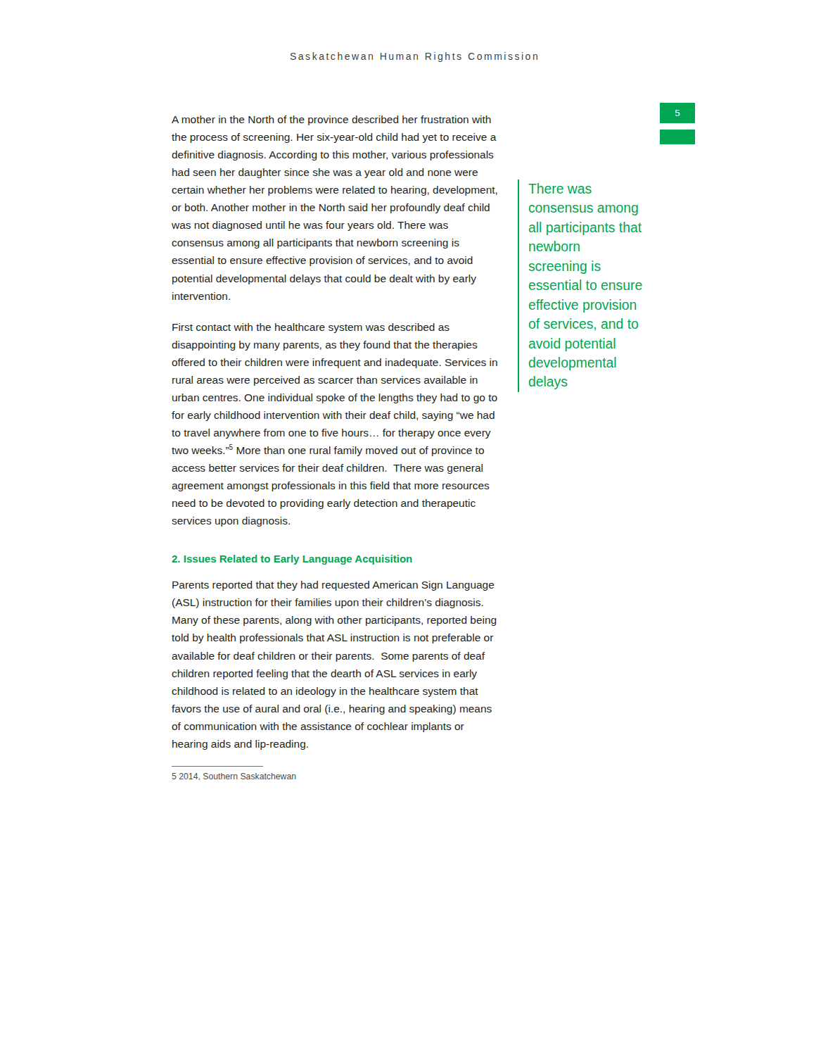Saskatchewan Human Rights Commission
5
A mother in the North of the province described her frustration with the process of screening. Her six-year-old child had yet to receive a definitive diagnosis. According to this mother, various professionals had seen her daughter since she was a year old and none were certain whether her problems were related to hearing, development, or both. Another mother in the North said her profoundly deaf child was not diagnosed until he was four years old. There was consensus among all participants that newborn screening is essential to ensure effective provision of services, and to avoid potential developmental delays that could be dealt with by early intervention.
First contact with the healthcare system was described as disappointing by many parents, as they found that the therapies offered to their children were infrequent and inadequate. Services in rural areas were perceived as scarcer than services available in urban centres. One individual spoke of the lengths they had to go to for early childhood intervention with their deaf child, saying “we had to travel anywhere from one to five hours… for therapy once every two weeks.”5 More than one rural family moved out of province to access better services for their deaf children. There was general agreement amongst professionals in this field that more resources need to be devoted to providing early detection and therapeutic services upon diagnosis.
2. Issues Related to Early Language Acquisition
Parents reported that they had requested American Sign Language (ASL) instruction for their families upon their children’s diagnosis. Many of these parents, along with other participants, reported being told by health professionals that ASL instruction is not preferable or available for deaf children or their parents. Some parents of deaf children reported feeling that the dearth of ASL services in early childhood is related to an ideology in the healthcare system that favors the use of aural and oral (i.e., hearing and speaking) means of communication with the assistance of cochlear implants or hearing aids and lip-reading.
5 2014, Southern Saskatchewan
There was consensus among all participants that newborn screening is essential to ensure effective provision of services, and to avoid potential developmental delays